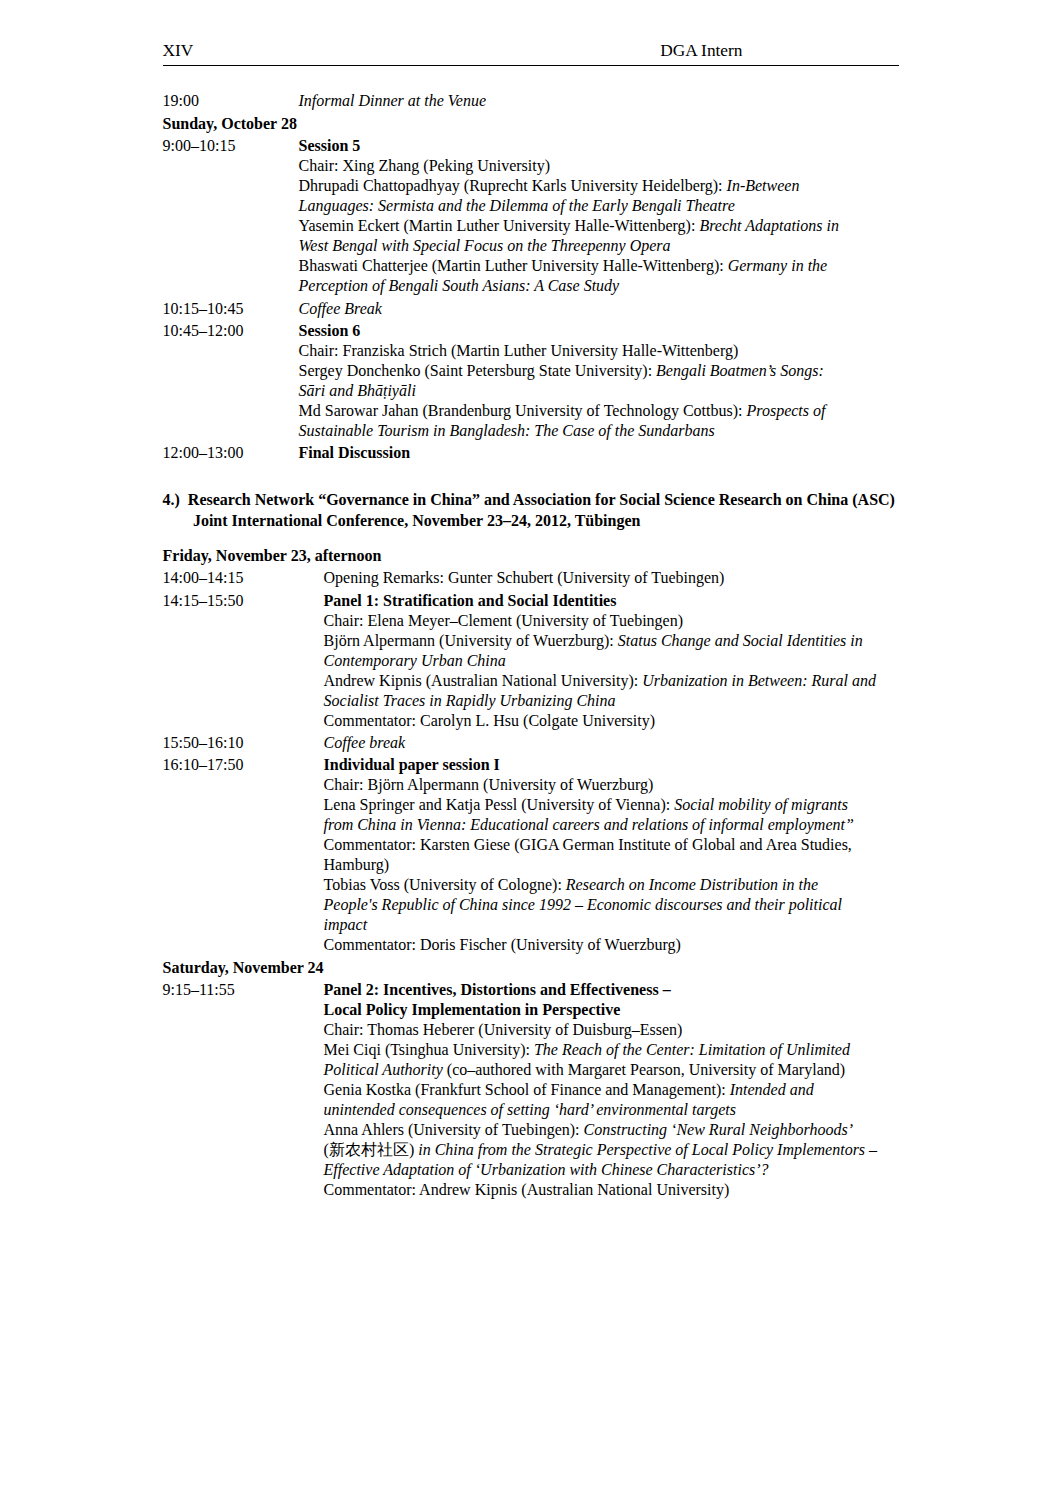XIV DGA Intern
| 19:00 | Informal Dinner at the Venue |
| Sunday, October 28 | |
| 9:00–10:15 | Session 5 Chair: Xing Zhang (Peking University) Dhrupadi Chattopadhyay (Ruprecht Karls University Heidelberg): In-Between Languages: Sermista and the Dilemma of the Early Bengali Theatre Yasemin Eckert (Martin Luther University Halle-Wittenberg): Brecht Adaptations in West Bengal with Special Focus on the Threepenny Opera Bhaswati Chatterjee (Martin Luther University Halle-Wittenberg): Germany in the Perception of Bengali South Asians: A Case Study |
| 10:15–10:45 | Coffee Break |
| 10:45–12:00 | Session 6 Chair: Franziska Strich (Martin Luther University Halle-Wittenberg) Sergey Donchenko (Saint Petersburg State University): Bengali Boatmen’s Songs: Sāri and Bhāṭiyāli Md Sarowar Jahan (Brandenburg University of Technology Cottbus): Prospects of Sustainable Tourism in Bangladesh: The Case of the Sundarbans |
| 12:00–13:00 | Final Discussion |
4.) Research Network “Governance in China” and Association for Social Science Research on China (ASC) Joint International Conference, November 23–24, 2012, Tübingen
Friday, November 23, afternoon
| 14:00–14:15 | Opening Remarks: Gunter Schubert (University of Tuebingen) |
| 14:15–15:50 | Panel 1: Stratification and Social Identities Chair: Elena Meyer–Clement (University of Tuebingen) Björn Alpermann (University of Wuerzburg): Status Change and Social Identities in Contemporary Urban China Andrew Kipnis (Australian National University): Urbanization in Between: Rural and Socialist Traces in Rapidly Urbanizing China Commentator: Carolyn L. Hsu (Colgate University) |
| 15:50–16:10 | Coffee break |
| 16:10–17:50 | Individual paper session I Chair: Björn Alpermann (University of Wuerzburg) Lena Springer and Katja Pessl (University of Vienna): Social mobility of migrants from China in Vienna: Educational careers and relations of informal employment” Commentator: Karsten Giese (GIGA German Institute of Global and Area Studies, Hamburg) Tobias Voss (University of Cologne): Research on Income Distribution in the People's Republic of China since 1992 – Economic discourses and their political impact Commentator: Doris Fischer (University of Wuerzburg) |
| Saturday, November 24 | |
| 9:15–11:55 | Panel 2: Incentives, Distortions and Effectiveness – Local Policy Implementation in Perspective Chair: Thomas Heberer (University of Duisburg–Essen) Mei Ciqi (Tsinghua University): The Reach of the Center: Limitation of Unlimited Political Authority (co–authored with Margaret Pearson, University of Maryland) Genia Kostka (Frankfurt School of Finance and Management): Intended and unintended consequences of setting ‘hard’ environmental targets Anna Ahlers (University of Tuebingen): Constructing ‘New Rural Neighborhoods’ (新农村社区) in China from the Strategic Perspective of Local Policy Implementors – Effective Adaptation of ‘Urbanization with Chinese Characteristics’? Commentator: Andrew Kipnis (Australian National University) |